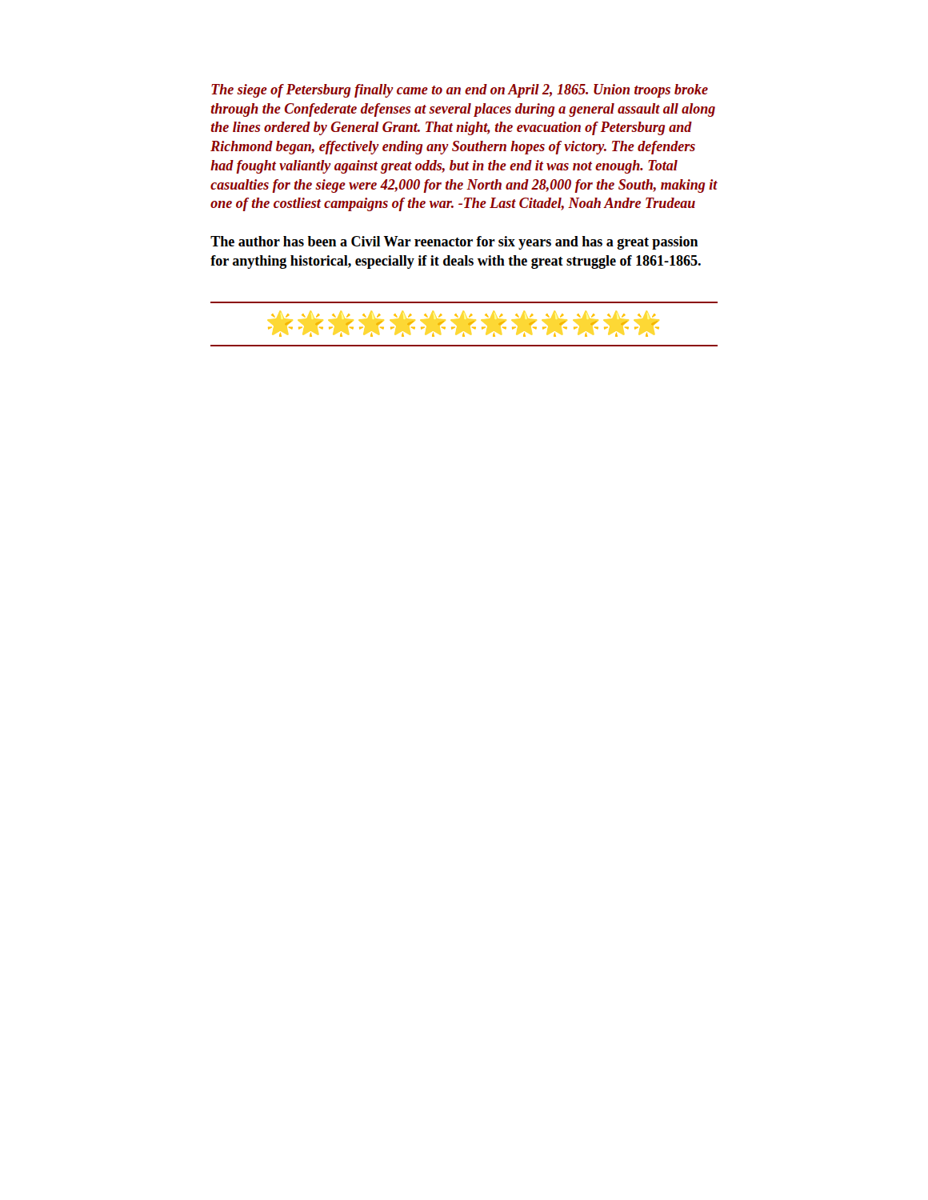The siege of Petersburg finally came to an end on April 2, 1865. Union troops broke through the Confederate defenses at several places during a general assault all along the lines ordered by General Grant. That night, the evacuation of Petersburg and Richmond began, effectively ending any Southern hopes of victory. The defenders had fought valiantly against great odds, but in the end it was not enough. Total casualties for the siege were 42,000 for the North and 28,000 for the South, making it one of the costliest campaigns of the war. -The Last Citadel, Noah Andre Trudeau
The author has been a Civil War reenactor for six years and has a great passion for anything historical, especially if it deals with the great struggle of 1861-1865.
🌟🌟🌟🌟🌟🌟🌟🌟🌟🌟🌟🌟🌟